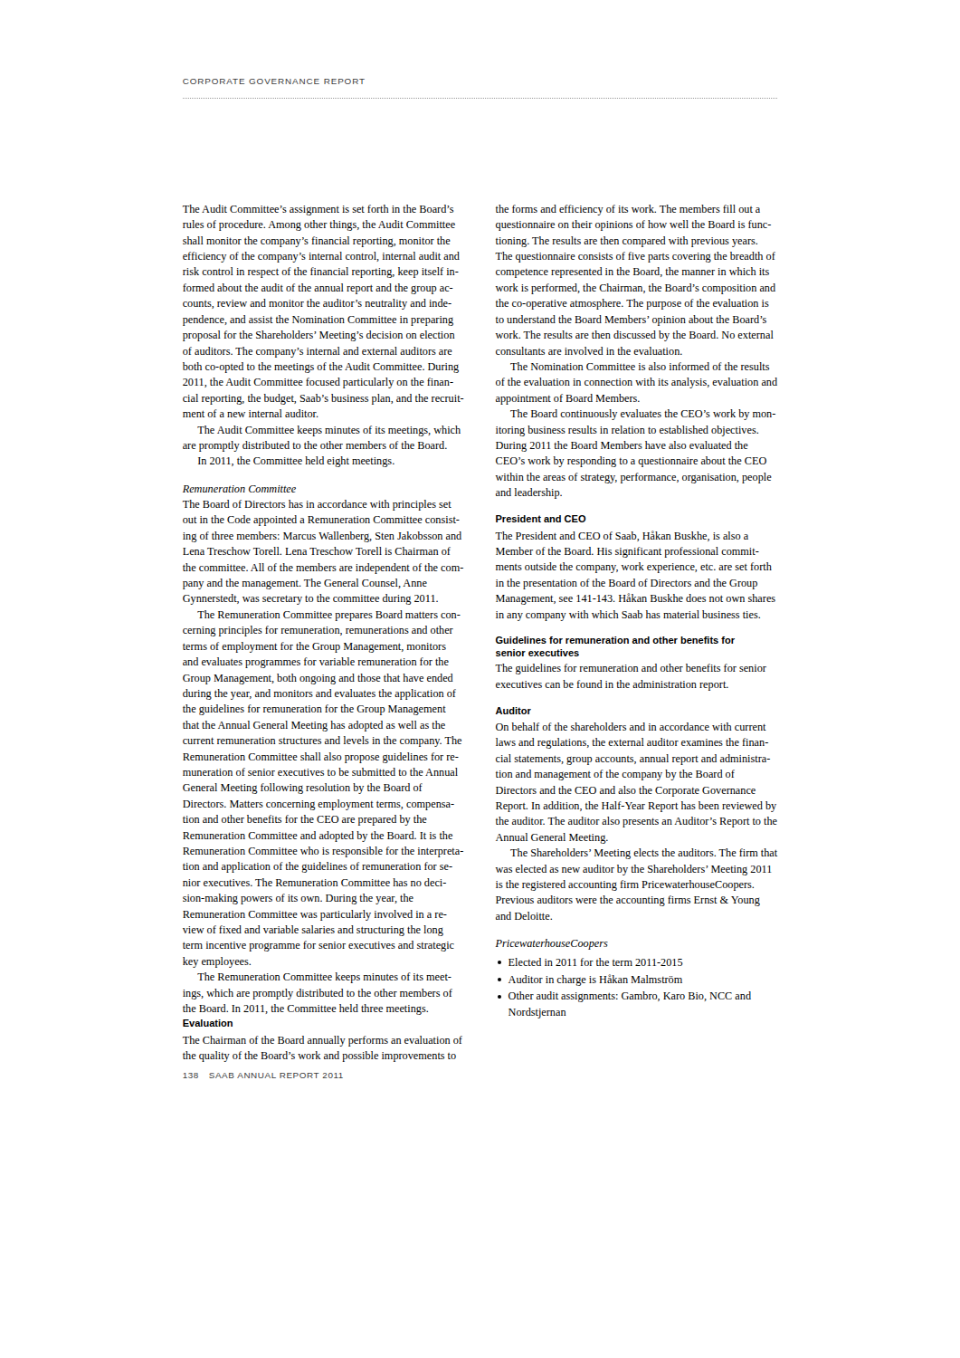Corporate Governance Report
The Audit Committee’s assignment is set forth in the Board’s rules of procedure. Among other things, the Audit Committee shall monitor the company’s financial reporting, monitor the efficiency of the company’s internal control, internal audit and risk control in respect of the financial reporting, keep itself informed about the audit of the annual report and the group accounts, review and monitor the auditor’s neutrality and independence, and assist the Nomination Committee in preparing proposal for the Shareholders’ Meeting’s decision on election of auditors. The company’s internal and external auditors are both co-opted to the meetings of the Audit Committee. During 2011, the Audit Committee focused particularly on the financial reporting, the budget, Saab’s business plan, and the recruitment of a new internal auditor.
The Audit Committee keeps minutes of its meetings, which are promptly distributed to the other members of the Board.
In 2011, the Committee held eight meetings.
Remuneration Committee
The Board of Directors has in accordance with principles set out in the Code appointed a Remuneration Committee consisting of three members: Marcus Wallenberg, Sten Jakobsson and Lena Treschow Torell. Lena Treschow Torell is Chairman of the committee. All of the members are independent of the company and the management. The General Counsel, Anne Gynnerstedt, was secretary to the committee during 2011.
The Remuneration Committee prepares Board matters concerning principles for remuneration, remunerations and other terms of employment for the Group Management, monitors and evaluates programmes for variable remuneration for the Group Management, both ongoing and those that have ended during the year, and monitors and evaluates the application of the guidelines for remuneration for the Group Management that the Annual General Meeting has adopted as well as the current remuneration structures and levels in the company. The Remuneration Committee shall also propose guidelines for remuneration of senior executives to be submitted to the Annual General Meeting following resolution by the Board of Directors. Matters concerning employment terms, compensation and other benefits for the CEO are prepared by the Remuneration Committee and adopted by the Board. It is the Remuneration Committee who is responsible for the interpretation and application of the guidelines of remuneration for senior executives. The Remuneration Committee has no decision-making powers of its own. During the year, the Remuneration Committee was particularly involved in a review of fixed and variable salaries and structuring the long term incentive programme for senior executives and strategic key employees.
The Remuneration Committee keeps minutes of its meetings, which are promptly distributed to the other members of the Board. In 2011, the Committee held three meetings.
Evaluation
The Chairman of the Board annually performs an evaluation of the quality of the Board’s work and possible improvements to the forms and efficiency of its work. The members fill out a questionnaire on their opinions of how well the Board is functioning. The results are then compared with previous years. The questionnaire consists of five parts covering the breadth of competence represented in the Board, the manner in which its work is performed, the Chairman, the Board’s composition and the co-operative atmosphere. The purpose of the evaluation is to understand the Board Members’ opinion about the Board’s work. The results are then discussed by the Board. No external consultants are involved in the evaluation.
The Nomination Committee is also informed of the results of the evaluation in connection with its analysis, evaluation and appointment of Board Members.
The Board continuously evaluates the CEO’s work by monitoring business results in relation to established objectives. During 2011 the Board Members have also evaluated the CEO’s work by responding to a questionnaire about the CEO within the areas of strategy, performance, organisation, people and leadership.
President and CEO
The President and CEO of Saab, Håkan Buskhe, is also a Member of the Board. His significant professional commitments outside the company, work experience, etc. are set forth in the presentation of the Board of Directors and the Group Management, see 141-143. Håkan Buskhe does not own shares in any company with which Saab has material business ties.
Guidelines for remuneration and other benefits for
senior executives
The guidelines for remuneration and other benefits for senior executives can be found in the administration report.
Auditor
On behalf of the shareholders and in accordance with current laws and regulations, the external auditor examines the financial statements, group accounts, annual report and administration and management of the company by the Board of Directors and the CEO and also the Corporate Governance Report. In addition, the Half-Year Report has been reviewed by the auditor. The auditor also presents an Auditor’s Report to the Annual General Meeting.
The Shareholders’ Meeting elects the auditors. The firm that was elected as new auditor by the Shareholders’ Meeting 2011 is the registered accounting firm PricewaterhouseCoopers. Previous auditors were the accounting firms Ernst & Young and Deloitte.
PricewaterhouseCoopers
Elected in 2011 for the term 2011-2015
Auditor in charge is Håkan Malmström
Other audit assignments: Gambro, Karo Bio, NCC and Nordstjernan
138 SAAB ANNUAL REPORT 2011